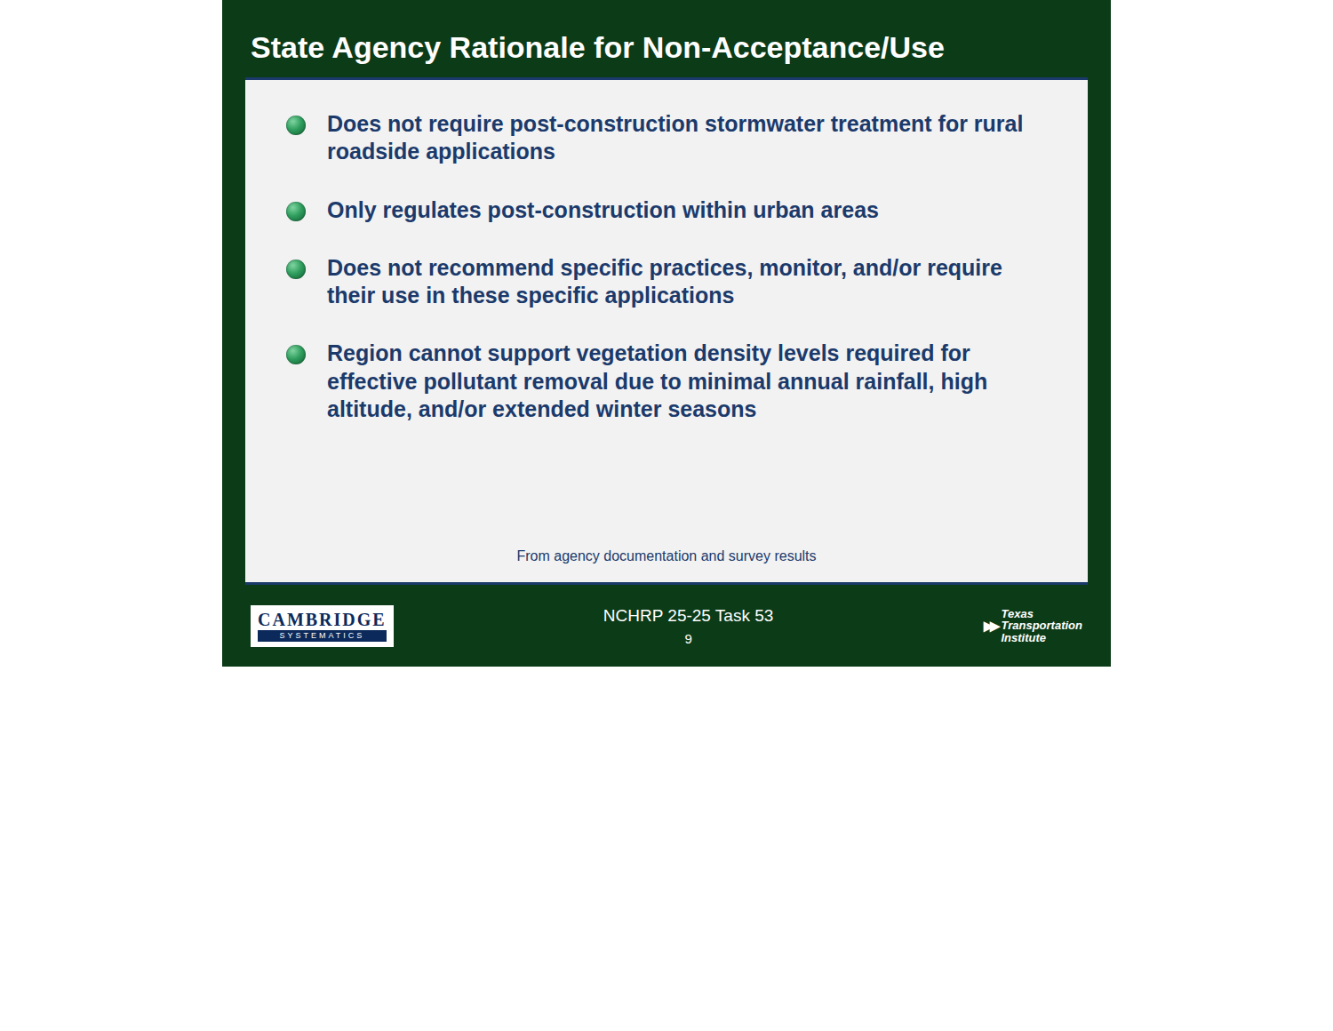State Agency Rationale for Non-Acceptance/Use
Does not require post-construction stormwater treatment for rural roadside applications
Only regulates post-construction within urban areas
Does not recommend specific practices, monitor, and/or require their use in these specific applications
Region cannot support vegetation density levels required for effective pollutant removal due to minimal annual rainfall, high altitude, and/or extended winter seasons
From agency documentation and survey results
CAMBRIDGE
SYSTEMATICS
NCHRP 25-25 Task 53 9
▸▸ Texas Transportation Institute